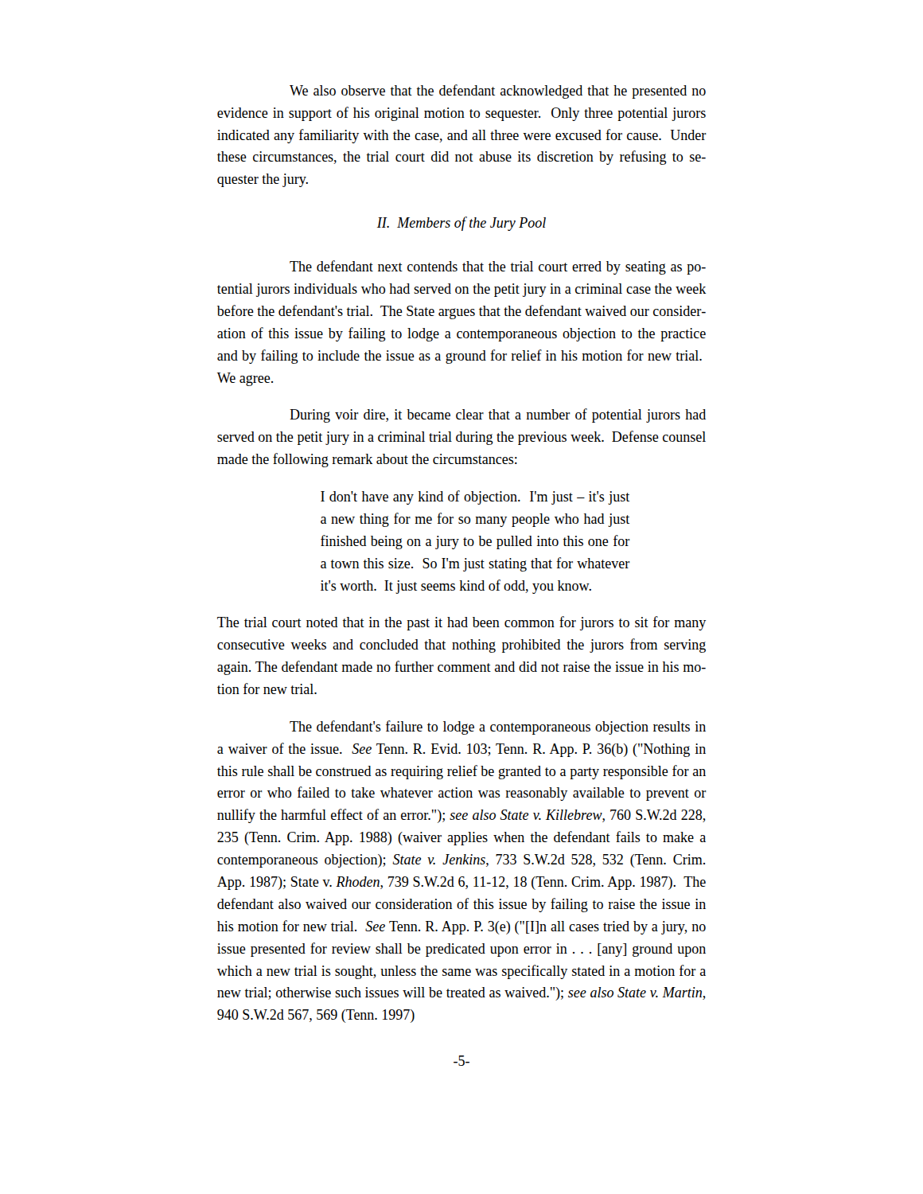We also observe that the defendant acknowledged that he presented no evidence in support of his original motion to sequester. Only three potential jurors indicated any familiarity with the case, and all three were excused for cause. Under these circumstances, the trial court did not abuse its discretion by refusing to sequester the jury.
II. Members of the Jury Pool
The defendant next contends that the trial court erred by seating as potential jurors individuals who had served on the petit jury in a criminal case the week before the defendant's trial. The State argues that the defendant waived our consideration of this issue by failing to lodge a contemporaneous objection to the practice and by failing to include the issue as a ground for relief in his motion for new trial. We agree.
During voir dire, it became clear that a number of potential jurors had served on the petit jury in a criminal trial during the previous week. Defense counsel made the following remark about the circumstances:
I don't have any kind of objection. I'm just – it's just a new thing for me for so many people who had just finished being on a jury to be pulled into this one for a town this size. So I'm just stating that for whatever it's worth. It just seems kind of odd, you know.
The trial court noted that in the past it had been common for jurors to sit for many consecutive weeks and concluded that nothing prohibited the jurors from serving again. The defendant made no further comment and did not raise the issue in his motion for new trial.
The defendant's failure to lodge a contemporaneous objection results in a waiver of the issue. See Tenn. R. Evid. 103; Tenn. R. App. P. 36(b) ("Nothing in this rule shall be construed as requiring relief be granted to a party responsible for an error or who failed to take whatever action was reasonably available to prevent or nullify the harmful effect of an error."); see also State v. Killebrew, 760 S.W.2d 228, 235 (Tenn. Crim. App. 1988) (waiver applies when the defendant fails to make a contemporaneous objection); State v. Jenkins, 733 S.W.2d 528, 532 (Tenn. Crim. App. 1987); State v. Rhoden, 739 S.W.2d 6, 11-12, 18 (Tenn. Crim. App. 1987). The defendant also waived our consideration of this issue by failing to raise the issue in his motion for new trial. See Tenn. R. App. P. 3(e) ("[I]n all cases tried by a jury, no issue presented for review shall be predicated upon error in . . . [any] ground upon which a new trial is sought, unless the same was specifically stated in a motion for a new trial; otherwise such issues will be treated as waived."); see also State v. Martin, 940 S.W.2d 567, 569 (Tenn. 1997)
-5-